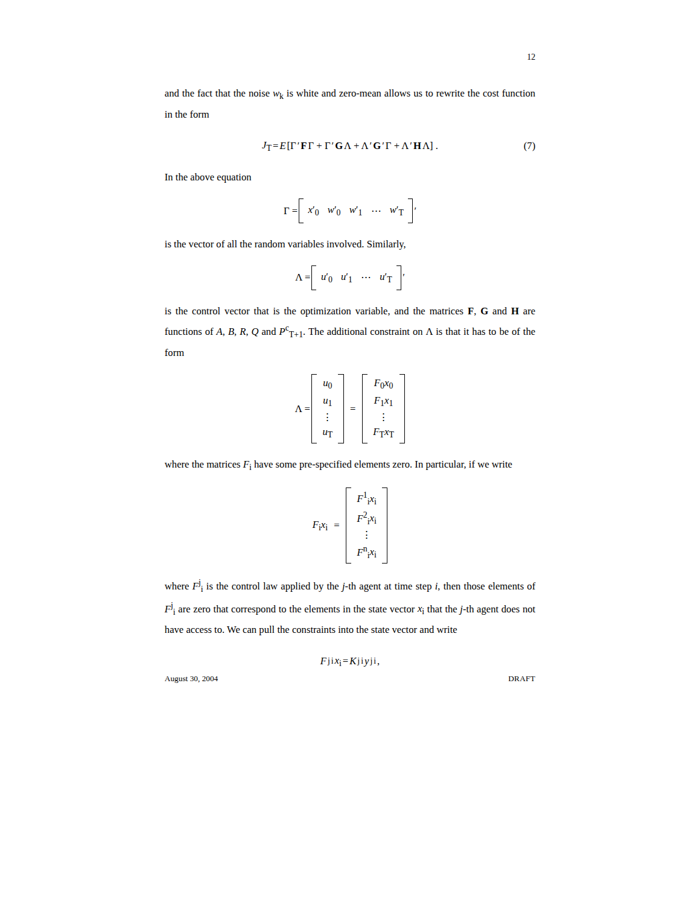12
and the fact that the noise wk is white and zero-mean allows us to rewrite the cost function in the form
JT = E [Γ′FΓ + Γ′GΛ + Λ′G′Γ + Λ′HΛ] . (7)
In the above equation
Γ = x′0 w′0 w′1 ⋯ w′T ′
is the vector of all the random variables involved. Similarly,
Λ = u′0 u′1 ⋯ u′T ′
is the control vector that is the optimization variable, and the matrices F, G and H are functions of A, B, R, Q and PcT+1. The additional constraint on Λ is that it has to be of the form
Λ = u0 u1 ⋮ uT = F0x0 F1x1 ⋮ FTxT
where the matrices Fi have some pre-specified elements zero. In particular, if we write
Fixi = F1ixi F2ixi ⋮ Fnixi
where Fji is the control law applied by the j-th agent at time step i, then those elements of Fji are zero that correspond to the elements in the state vector xi that the j-th agent does not have access to. We can pull the constraints into the state vector and write
Fjixi = Kjiyji,
August 30, 2004 DRAFT